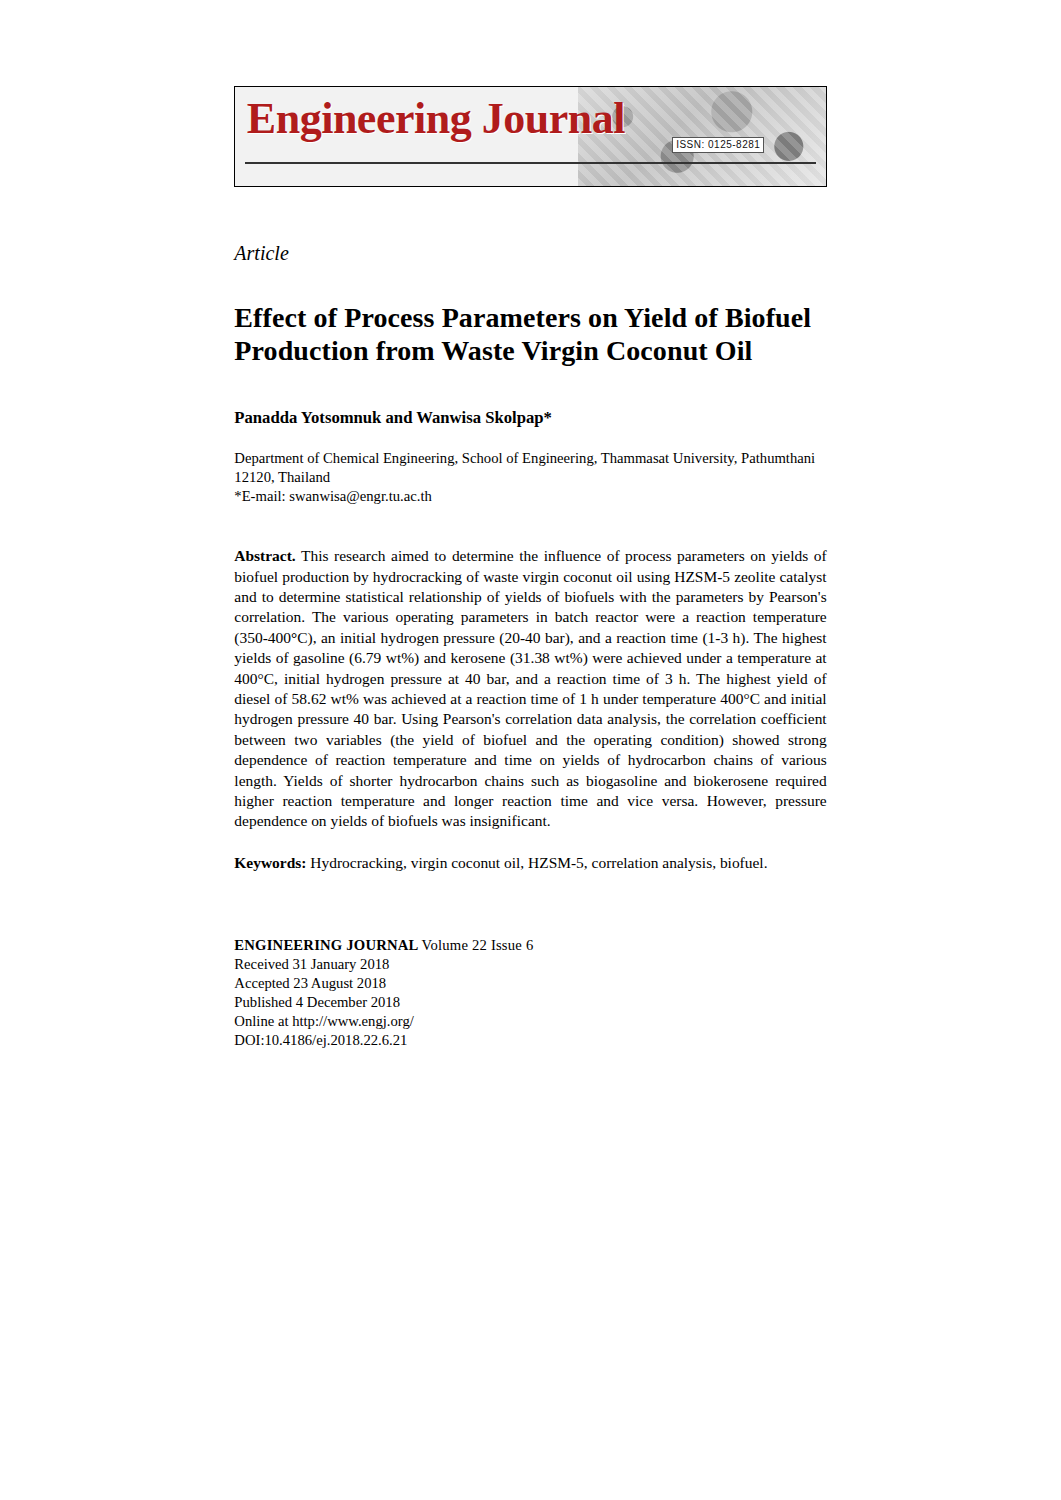Engineering Journal
ISSN: 0125-8281
Article
Effect of Process Parameters on Yield of Biofuel Production from Waste Virgin Coconut Oil
Panadda Yotsomnuk and Wanwisa Skolpap*
Department of Chemical Engineering, School of Engineering, Thammasat University, Pathumthani 12120, Thailand
*E-mail: swanwisa@engr.tu.ac.th
Abstract. This research aimed to determine the influence of process parameters on yields of biofuel production by hydrocracking of waste virgin coconut oil using HZSM-5 zeolite catalyst and to determine statistical relationship of yields of biofuels with the parameters by Pearson's correlation. The various operating parameters in batch reactor were a reaction temperature (350-400°C), an initial hydrogen pressure (20-40 bar), and a reaction time (1-3 h). The highest yields of gasoline (6.79 wt%) and kerosene (31.38 wt%) were achieved under a temperature at 400°C, initial hydrogen pressure at 40 bar, and a reaction time of 3 h. The highest yield of diesel of 58.62 wt% was achieved at a reaction time of 1 h under temperature 400°C and initial hydrogen pressure 40 bar. Using Pearson's correlation data analysis, the correlation coefficient between two variables (the yield of biofuel and the operating condition) showed strong dependence of reaction temperature and time on yields of hydrocarbon chains of various length. Yields of shorter hydrocarbon chains such as biogasoline and biokerosene required higher reaction temperature and longer reaction time and vice versa. However, pressure dependence on yields of biofuels was insignificant.
Keywords: Hydrocracking, virgin coconut oil, HZSM-5, correlation analysis, biofuel.
ENGINEERING JOURNAL Volume 22 Issue 6
Received 31 January 2018
Accepted 23 August 2018
Published 4 December 2018
Online at http://www.engj.org/
DOI:10.4186/ej.2018.22.6.21